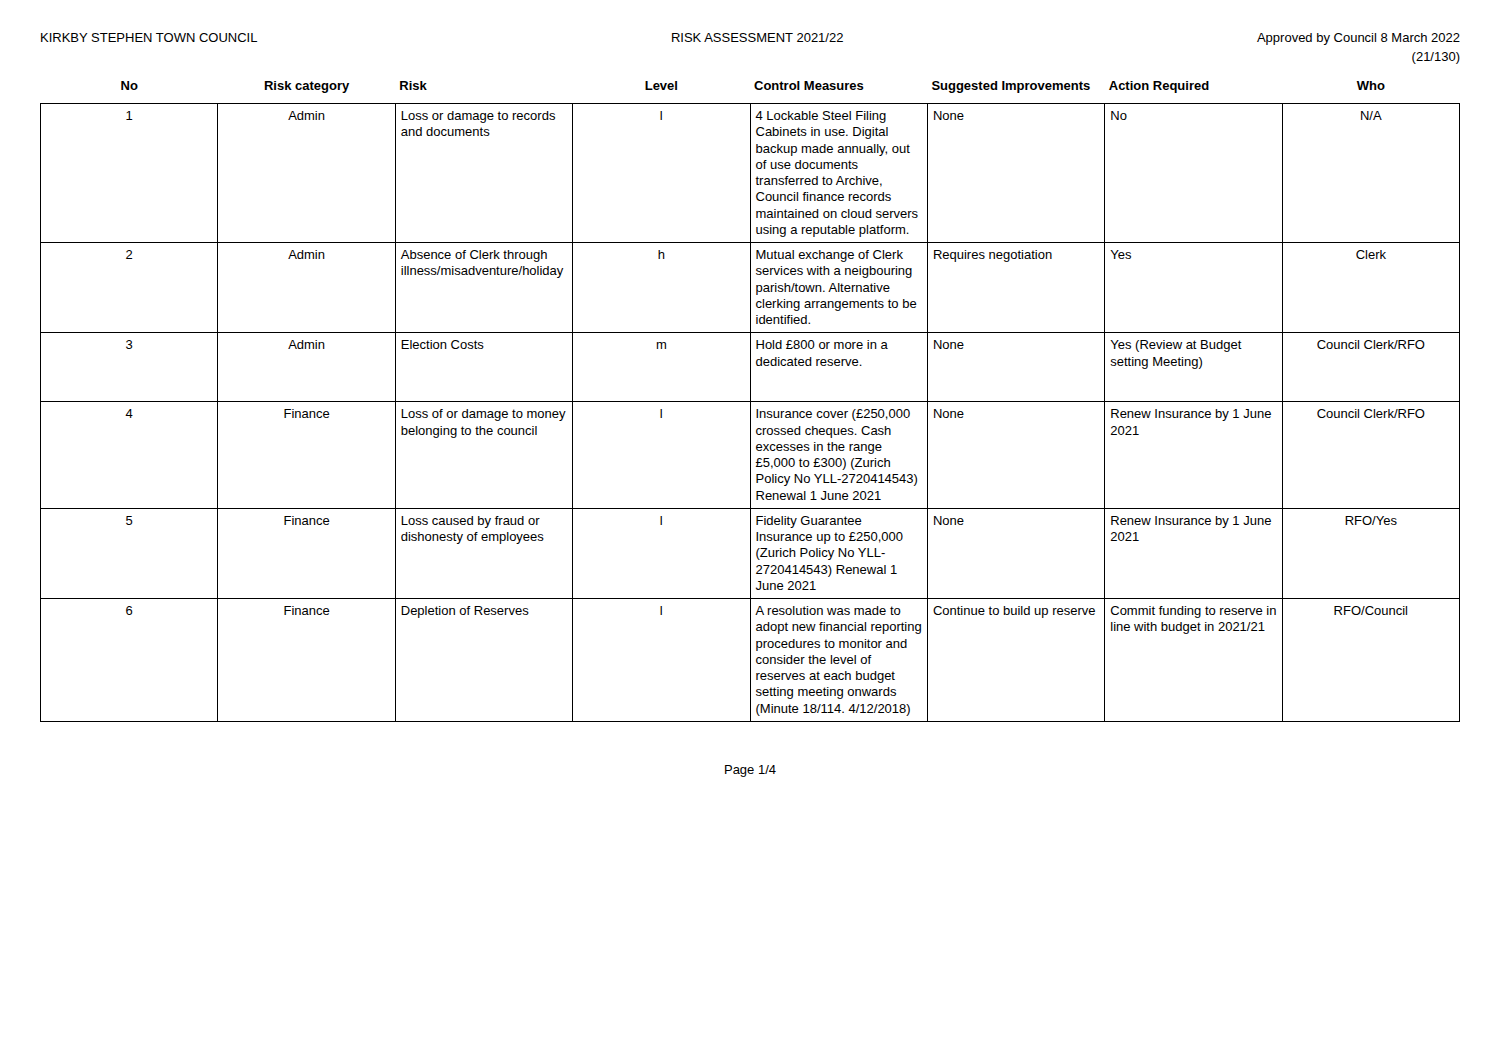KIRKBY STEPHEN TOWN COUNCIL
RISK ASSESSMENT 2021/22
Approved by Council 8 March 2022
(21/130)
| No | Risk category | Risk | Level | Control Measures | Suggested Improvements | Action Required | Who |
| --- | --- | --- | --- | --- | --- | --- | --- |
| 1 | Admin | Loss or damage to records and documents | l | 4 Lockable Steel Filing Cabinets in use. Digital backup made annually, out of use documents transferred to Archive, Council finance records maintained on cloud servers using a reputable platform. | None | No | N/A |
| 2 | Admin | Absence of Clerk through illness/misadventure/holiday | h | Mutual exchange of Clerk services with a neigbouring parish/town. Alternative clerking arrangements to be identified. | Requires negotiation | Yes | Clerk |
| 3 | Admin | Election Costs | m | Hold £800 or more in a dedicated reserve. | None | Yes (Review at Budget setting Meeting) | Council Clerk/RFO |
| 4 | Finance | Loss of or damage to money belonging to the council | l | Insurance cover (£250,000 crossed cheques. Cash excesses in the range £5,000 to £300) (Zurich Policy No YLL-2720414543) Renewal 1 June 2021 | None | Renew Insurance by 1 June 2021 | Council Clerk/RFO |
| 5 | Finance | Loss caused by fraud or dishonesty of employees | l | Fidelity Guarantee Insurance up to £250,000 (Zurich Policy No YLL-2720414543) Renewal 1 June 2021 | None | Renew Insurance by 1 June 2021 | RFO/Yes |
| 6 | Finance | Depletion of Reserves | l | A resolution was made to adopt new financial reporting procedures to monitor and consider the level of reserves at each budget setting meeting onwards (Minute 18/114. 4/12/2018) | Continue to build up reserve | Commit funding to reserve in line with budget in 2021/21 | RFO/Council |
Page 1/4